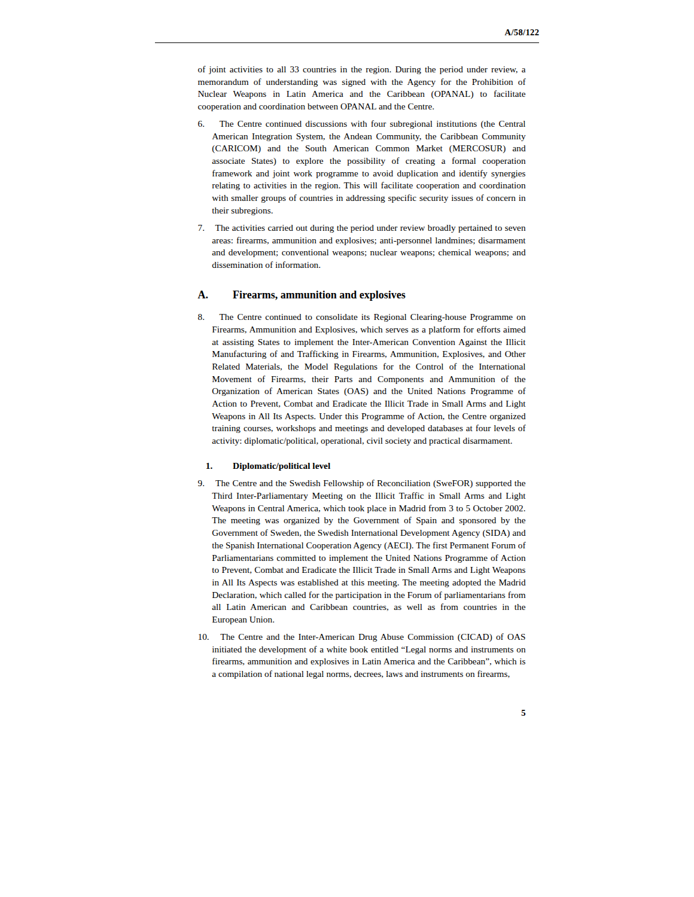A/58/122
of joint activities to all 33 countries in the region. During the period under review, a memorandum of understanding was signed with the Agency for the Prohibition of Nuclear Weapons in Latin America and the Caribbean (OPANAL) to facilitate cooperation and coordination between OPANAL and the Centre.
6. The Centre continued discussions with four subregional institutions (the Central American Integration System, the Andean Community, the Caribbean Community (CARICOM) and the South American Common Market (MERCOSUR) and associate States) to explore the possibility of creating a formal cooperation framework and joint work programme to avoid duplication and identify synergies relating to activities in the region. This will facilitate cooperation and coordination with smaller groups of countries in addressing specific security issues of concern in their subregions.
7. The activities carried out during the period under review broadly pertained to seven areas: firearms, ammunition and explosives; anti-personnel landmines; disarmament and development; conventional weapons; nuclear weapons; chemical weapons; and dissemination of information.
A. Firearms, ammunition and explosives
8. The Centre continued to consolidate its Regional Clearing-house Programme on Firearms, Ammunition and Explosives, which serves as a platform for efforts aimed at assisting States to implement the Inter-American Convention Against the Illicit Manufacturing of and Trafficking in Firearms, Ammunition, Explosives, and Other Related Materials, the Model Regulations for the Control of the International Movement of Firearms, their Parts and Components and Ammunition of the Organization of American States (OAS) and the United Nations Programme of Action to Prevent, Combat and Eradicate the Illicit Trade in Small Arms and Light Weapons in All Its Aspects. Under this Programme of Action, the Centre organized training courses, workshops and meetings and developed databases at four levels of activity: diplomatic/political, operational, civil society and practical disarmament.
1. Diplomatic/political level
9. The Centre and the Swedish Fellowship of Reconciliation (SweFOR) supported the Third Inter-Parliamentary Meeting on the Illicit Traffic in Small Arms and Light Weapons in Central America, which took place in Madrid from 3 to 5 October 2002. The meeting was organized by the Government of Spain and sponsored by the Government of Sweden, the Swedish International Development Agency (SIDA) and the Spanish International Cooperation Agency (AECI). The first Permanent Forum of Parliamentarians committed to implement the United Nations Programme of Action to Prevent, Combat and Eradicate the Illicit Trade in Small Arms and Light Weapons in All Its Aspects was established at this meeting. The meeting adopted the Madrid Declaration, which called for the participation in the Forum of parliamentarians from all Latin American and Caribbean countries, as well as from countries in the European Union.
10. The Centre and the Inter-American Drug Abuse Commission (CICAD) of OAS initiated the development of a white book entitled “Legal norms and instruments on firearms, ammunition and explosives in Latin America and the Caribbean”, which is a compilation of national legal norms, decrees, laws and instruments on firearms,
5